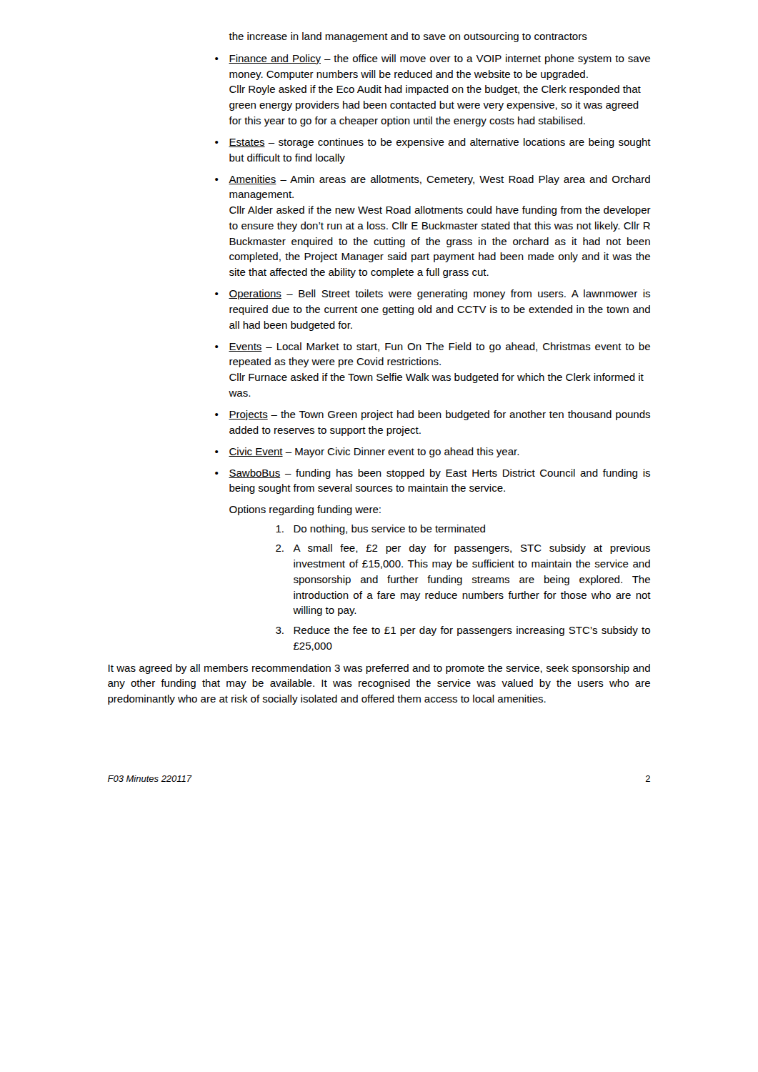the increase in land management and to save on outsourcing to contractors
Finance and Policy – the office will move over to a VOIP internet phone system to save money. Computer numbers will be reduced and the website to be upgraded.
Cllr Royle asked if the Eco Audit had impacted on the budget, the Clerk responded that green energy providers had been contacted but were very expensive, so it was agreed for this year to go for a cheaper option until the energy costs had stabilised.
Estates – storage continues to be expensive and alternative locations are being sought but difficult to find locally
Amenities – Amin areas are allotments, Cemetery, West Road Play area and Orchard management.
Cllr Alder asked if the new West Road allotments could have funding from the developer to ensure they don’t run at a loss. Cllr E Buckmaster stated that this was not likely. Cllr R Buckmaster enquired to the cutting of the grass in the orchard as it had not been completed, the Project Manager said part payment had been made only and it was the site that affected the ability to complete a full grass cut.
Operations – Bell Street toilets were generating money from users. A lawnmower is required due to the current one getting old and CCTV is to be extended in the town and all had been budgeted for.
Events – Local Market to start, Fun On The Field to go ahead, Christmas event to be repeated as they were pre Covid restrictions.
Cllr Furnace asked if the Town Selfie Walk was budgeted for which the Clerk informed it was.
Projects – the Town Green project had been budgeted for another ten thousand pounds added to reserves to support the project.
Civic Event – Mayor Civic Dinner event to go ahead this year.
SawboBus – funding has been stopped by East Herts District Council and funding is being sought from several sources to maintain the service.
Options regarding funding were:
Do nothing, bus service to be terminated
A small fee, £2 per day for passengers, STC subsidy at previous investment of £15,000. This may be sufficient to maintain the service and sponsorship and further funding streams are being explored. The introduction of a fare may reduce numbers further for those who are not willing to pay.
Reduce the fee to £1 per day for passengers increasing STC’s subsidy to £25,000
It was agreed by all members recommendation 3 was preferred and to promote the service, seek sponsorship and any other funding that may be available. It was recognised the service was valued by the users who are predominantly who are at risk of socially isolated and offered them access to local amenities.
F03 Minutes 220117
2